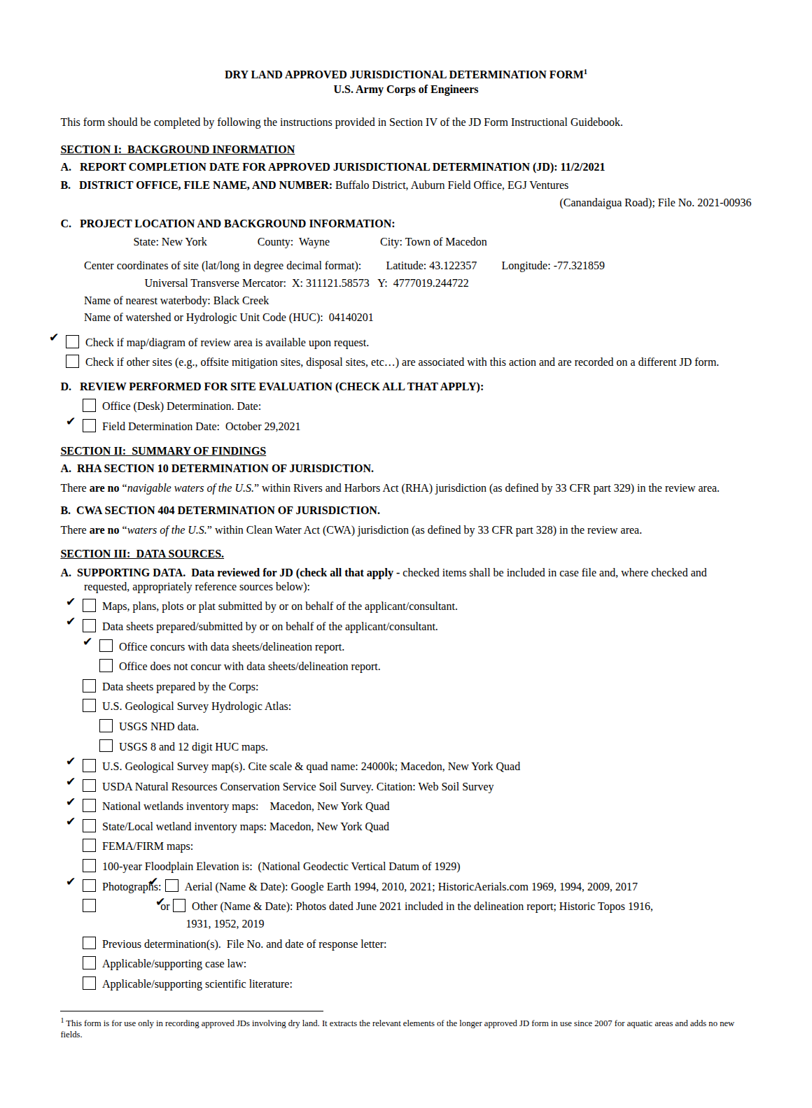DRY LAND APPROVED JURISDICTIONAL DETERMINATION FORM1
U.S. Army Corps of Engineers
This form should be completed by following the instructions provided in Section IV of the JD Form Instructional Guidebook.
SECTION I: BACKGROUND INFORMATION
A. REPORT COMPLETION DATE FOR APPROVED JURISDICTIONAL DETERMINATION (JD): 11/2/2021
B. DISTRICT OFFICE, FILE NAME, AND NUMBER: Buffalo District, Auburn Field Office, EGJ Ventures
(Canandaigua Road); File No. 2021-00936
C. PROJECT LOCATION AND BACKGROUND INFORMATION:
State: New York County: Wayne City: Town of Macedon
Center coordinates of site (lat/long in degree decimal format): Latitude: 43.122357 Longitude: -77.321859
Universal Transverse Mercator: X: 311121.58573 Y: 4777019.244722
Name of nearest waterbody: Black Creek
Name of watershed or Hydrologic Unit Code (HUC): 04140201
Check if map/diagram of review area is available upon request.
Check if other sites (e.g., offsite mitigation sites, disposal sites, etc…) are associated with this action and are recorded on a different JD form.
D. REVIEW PERFORMED FOR SITE EVALUATION (CHECK ALL THAT APPLY):
Office (Desk) Determination. Date:
Field Determination Date: October 29,2021
SECTION II: SUMMARY OF FINDINGS
A. RHA SECTION 10 DETERMINATION OF JURISDICTION.
There are no “navigable waters of the U.S.” within Rivers and Harbors Act (RHA) jurisdiction (as defined by 33 CFR part 329) in the review area.
B. CWA SECTION 404 DETERMINATION OF JURISDICTION.
There are no “waters of the U.S.” within Clean Water Act (CWA) jurisdiction (as defined by 33 CFR part 328) in the review area.
SECTION III: DATA SOURCES.
A. SUPPORTING DATA. Data reviewed for JD (check all that apply - checked items shall be included in case file and, where checked and requested, appropriately reference sources below):
Maps, plans, plots or plat submitted by or on behalf of the applicant/consultant.
Data sheets prepared/submitted by or on behalf of the applicant/consultant.
Office concurs with data sheets/delineation report.
Office does not concur with data sheets/delineation report.
Data sheets prepared by the Corps:
U.S. Geological Survey Hydrologic Atlas:
USGS NHD data.
USGS 8 and 12 digit HUC maps.
U.S. Geological Survey map(s). Cite scale & quad name: 24000k; Macedon, New York Quad
USDA Natural Resources Conservation Service Soil Survey. Citation: Web Soil Survey
National wetlands inventory maps: Macedon, New York Quad
State/Local wetland inventory maps: Macedon, New York Quad
FEMA/FIRM maps:
100-year Floodplain Elevation is: (National Geodectic Vertical Datum of 1929)
Photographs: Aerial (Name & Date): Google Earth 1994, 2010, 2021; HistoricAerials.com 1969, 1994, 2009, 2017
or Other (Name & Date): Photos dated June 2021 included in the delineation report; Historic Topos 1916,
1931, 1952, 2019
Previous determination(s). File No. and date of response letter:
Applicable/supporting case law:
Applicable/supporting scientific literature:
1 This form is for use only in recording approved JDs involving dry land. It extracts the relevant elements of the longer approved JD form in use since 2007 for aquatic areas and adds no new fields.